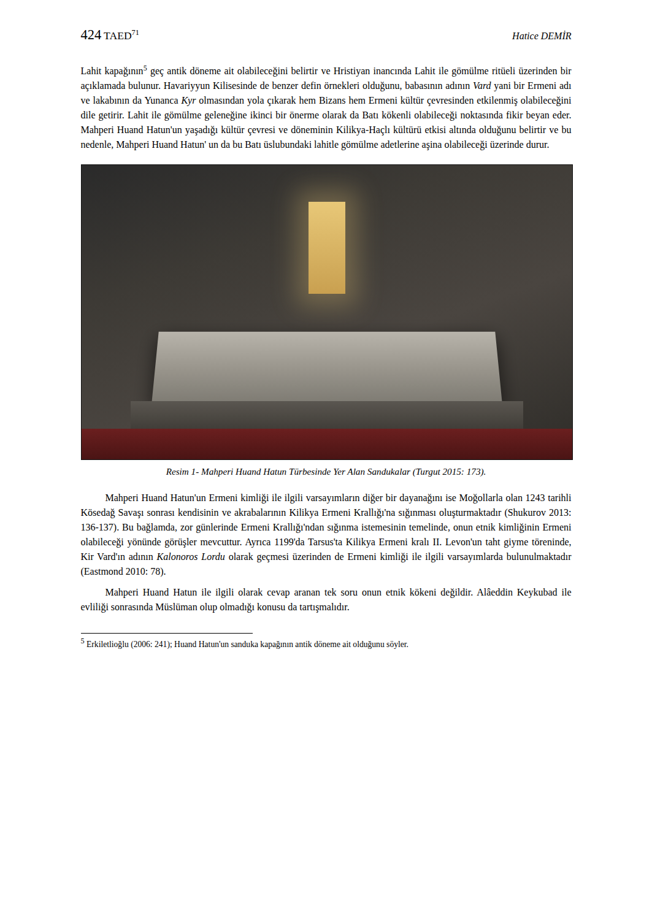424 TAED71
Hatice DEMİR
Lahit kapağının5 geç antik döneme ait olabileceğini belirtir ve Hristiyan inancında Lahit ile gömülme ritüeli üzerinden bir açıklamada bulunur. Havariyyun Kilisesinde de benzer defin örnekleri olduğunu, babasının adının Vard yani bir Ermeni adı ve lakabının da Yunanca Kyr olmasından yola çıkarak hem Bizans hem Ermeni kültür çevresinden etkilenmiş olabileceğini dile getirir. Lahit ile gömülme geleneğine ikinci bir önerme olarak da Batı kökenli olabileceği noktasında fikir beyan eder. Mahperi Huand Hatun'un yaşadığı kültür çevresi ve döneminin Kilikya-Haçlı kültürü etkisi altında olduğunu belirtir ve bu nedenle, Mahperi Huand Hatun' un da bu Batı üslubundaki lahitle gömülme adetlerine aşina olabileceği üzerinde durur.
Resim 1- Mahperi Huand Hatun Türbesinde Yer Alan Sandukalar (Turgut 2015: 173).
Mahperi Huand Hatun'un Ermeni kimliği ile ilgili varsayımların diğer bir dayanağını ise Moğollarla olan 1243 tarihli Kösedağ Savaşı sonrası kendisinin ve akrabalarının Kilikya Ermeni Krallığı'na sığınması oluşturmaktadır (Shukurov 2013: 136-137). Bu bağlamda, zor günlerinde Ermeni Krallığı'ndan sığınma istemesinin temelinde, onun etnik kimliğinin Ermeni olabileceği yönünde görüşler mevcuttur. Ayrıca 1199'da Tarsus'ta Kilikya Ermeni kralı II. Levon'un taht giyme töreninde, Kir Vard'ın adının Kalonoros Lordu olarak geçmesi üzerinden de Ermeni kimliği ile ilgili varsayımlarda bulunulmaktadır (Eastmond 2010: 78).
Mahperi Huand Hatun ile ilgili olarak cevap aranan tek soru onun etnik kökeni değildir. Alâeddin Keykubad ile evliliği sonrasında Müslüman olup olmadığı konusu da tartışmalıdır.
5 Erkiletlioğlu (2006: 241); Huand Hatun'un sanduka kapağının antik döneme ait olduğunu söyler.